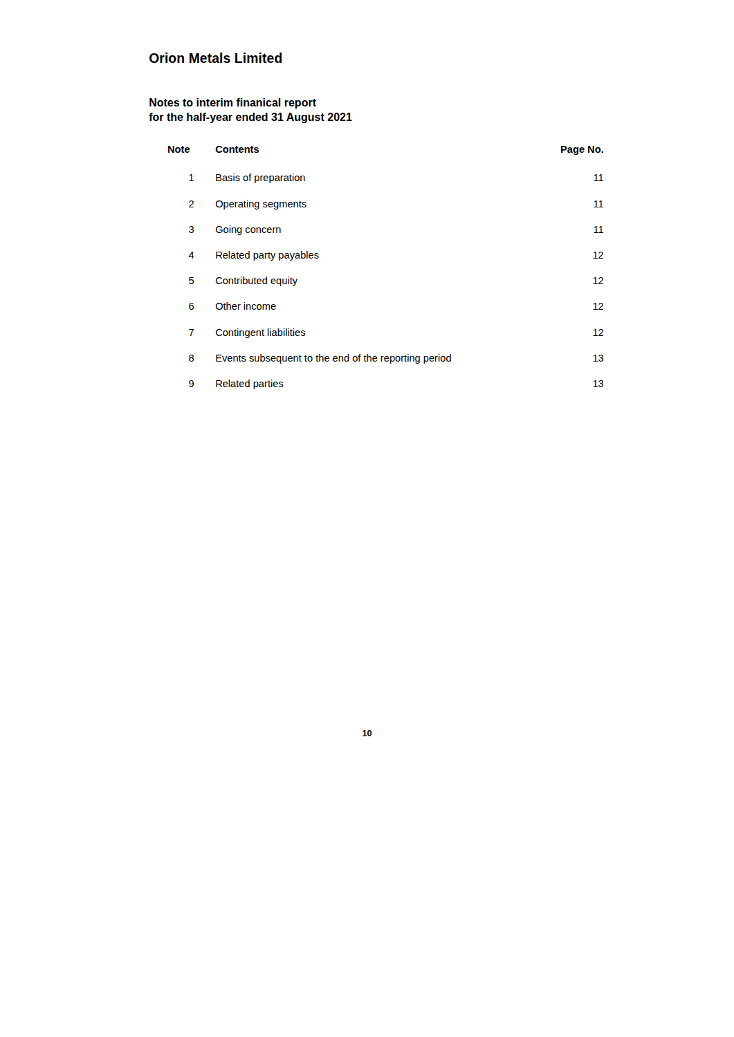Orion Metals Limited
Notes to interim finanical report
for the half-year ended 31 August 2021
| Note | Contents | Page No. |
| --- | --- | --- |
| 1 | Basis of preparation | 11 |
| 2 | Operating segments | 11 |
| 3 | Going concern | 11 |
| 4 | Related party payables | 12 |
| 5 | Contributed equity | 12 |
| 6 | Other income | 12 |
| 7 | Contingent liabilities | 12 |
| 8 | Events subsequent to the end of the reporting period | 13 |
| 9 | Related parties | 13 |
10